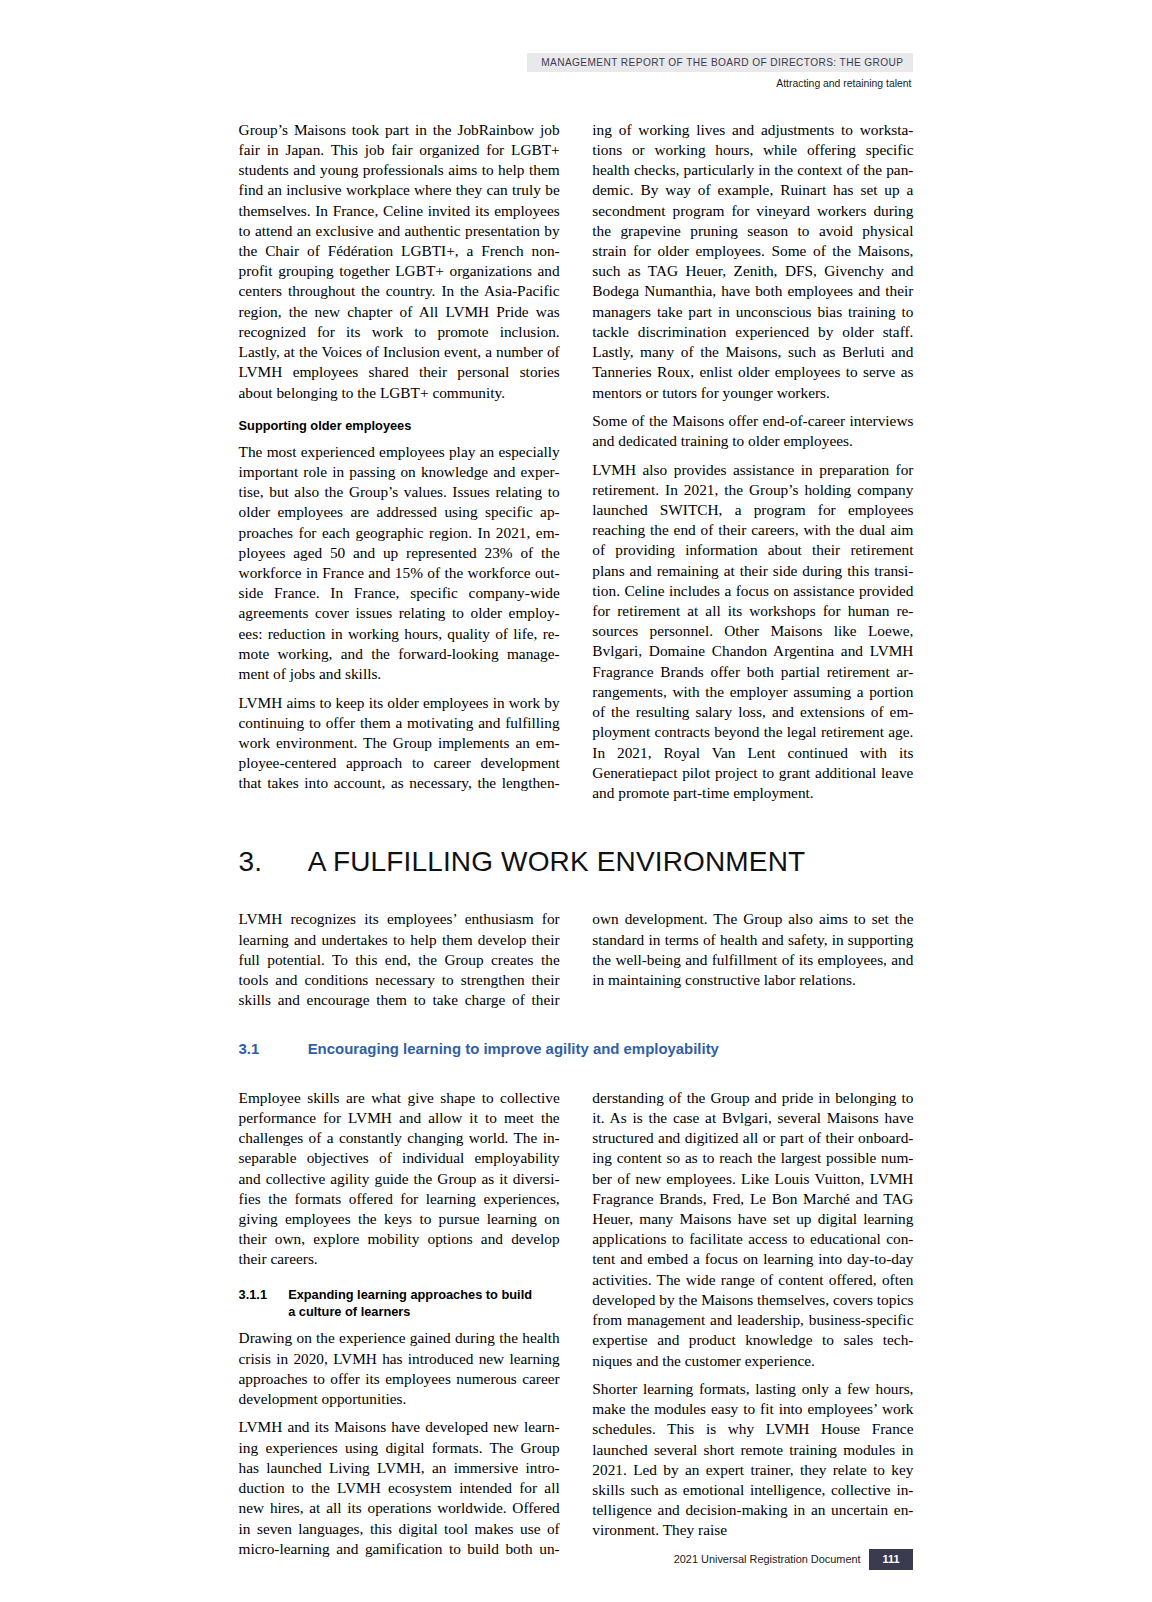Management report of the Board of Directors: the Group
Attracting and retaining talent
Group’s Maisons took part in the JobRainbow job fair in Japan. This job fair organized for LGBT+ students and young professionals aims to help them find an inclusive workplace where they can truly be themselves. In France, Celine invited its employees to attend an exclusive and authentic presentation by the Chair of Fédération LGBTI+, a French nonprofit grouping together LGBT+ organizations and centers throughout the country. In the Asia-Pacific region, the new chapter of All LVMH Pride was recognized for its work to promote inclusion. Lastly, at the Voices of Inclusion event, a number of LVMH employees shared their personal stories about belonging to the LGBT+ community.
Supporting older employees
The most experienced employees play an especially important role in passing on knowledge and expertise, but also the Group’s values. Issues relating to older employees are addressed using specific approaches for each geographic region. In 2021, employees aged 50 and up represented 23% of the workforce in France and 15% of the workforce outside France. In France, specific company-wide agreements cover issues relating to older employees: reduction in working hours, quality of life, remote working, and the forward-looking management of jobs and skills.
LVMH aims to keep its older employees in work by continuing to offer them a motivating and fulfilling work environment. The Group implements an employee-centered approach to career development that takes into account, as necessary, the lengthening of working lives and adjustments to workstations or working hours, while offering specific health checks, particularly in the context of the pandemic. By way of example, Ruinart has set up a secondment program for vineyard workers during the grapevine pruning season to avoid physical strain for older employees. Some of the Maisons, such as TAG Heuer, Zenith, DFS, Givenchy and Bodega Numanthia, have both employees and their managers take part in unconscious bias training to tackle discrimination experienced by older staff. Lastly, many of the Maisons, such as Berluti and Tanneries Roux, enlist older employees to serve as mentors or tutors for younger workers.
Some of the Maisons offer end-of-career interviews and dedicated training to older employees.
LVMH also provides assistance in preparation for retirement. In 2021, the Group’s holding company launched SWITCH, a program for employees reaching the end of their careers, with the dual aim of providing information about their retirement plans and remaining at their side during this transition. Celine includes a focus on assistance provided for retirement at all its workshops for human resources personnel. Other Maisons like Loewe, Bvlgari, Domaine Chandon Argentina and LVMH Fragrance Brands offer both partial retirement arrangements, with the employer assuming a portion of the resulting salary loss, and extensions of employment contracts beyond the legal retirement age. In 2021, Royal Van Lent continued with its Generatiepact pilot project to grant additional leave and promote part-time employment.
3.
A fulfilling work environment
LVMH recognizes its employees’ enthusiasm for learning and undertakes to help them develop their full potential. To this end, the Group creates the tools and conditions necessary to strengthen their skills and encourage them to take charge of their own development. The Group also aims to set the standard in terms of health and safety, in supporting the well-being and fulfillment of its employees, and in maintaining constructive labor relations.
3.1
Encouraging learning to improve agility and employability
Employee skills are what give shape to collective performance for LVMH and allow it to meet the challenges of a constantly changing world. The inseparable objectives of individual employability and collective agility guide the Group as it diversifies the formats offered for learning experiences, giving employees the keys to pursue learning on their own, explore mobility options and develop their careers.
3.1.1
Expanding learning approaches to build
a culture of learners
Drawing on the experience gained during the health crisis in 2020, LVMH has introduced new learning approaches to offer its employees numerous career development opportunities.
LVMH and its Maisons have developed new learning experiences using digital formats. The Group has launched Living LVMH, an immersive introduction to the LVMH ecosystem intended for all new hires, at all its operations worldwide. Offered in seven languages, this digital tool makes use of micro-learning and gamification to build both understanding of the Group and pride in belonging to it. As is the case at Bvlgari, several Maisons have structured and digitized all or part of their onboarding content so as to reach the largest possible number of new employees. Like Louis Vuitton, LVMH Fragrance Brands, Fred, Le Bon Marché and TAG Heuer, many Maisons have set up digital learning applications to facilitate access to educational content and embed a focus on learning into day-to-day activities. The wide range of content offered, often developed by the Maisons themselves, covers topics from management and leadership, business-specific expertise and product knowledge to sales techniques and the customer experience.
Shorter learning formats, lasting only a few hours, make the modules easy to fit into employees’ work schedules. This is why LVMH House France launched several short remote training modules in 2021. Led by an expert trainer, they relate to key skills such as emotional intelligence, collective intelligence and decision-making in an uncertain environment. They raise
2021 Universal Registration Document
111